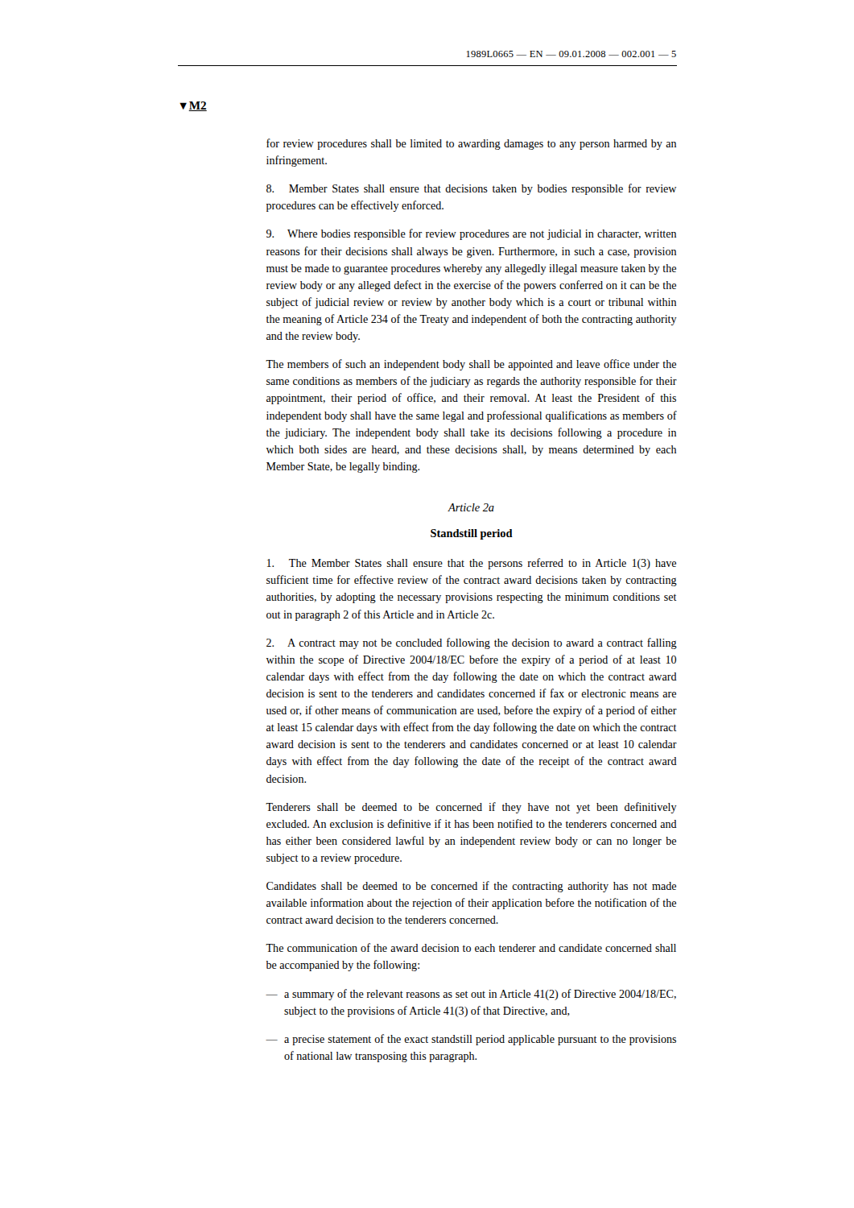1989L0665 — EN — 09.01.2008 — 002.001 — 5
▼M2
for review procedures shall be limited to awarding damages to any person harmed by an infringement.
8. Member States shall ensure that decisions taken by bodies responsible for review procedures can be effectively enforced.
9. Where bodies responsible for review procedures are not judicial in character, written reasons for their decisions shall always be given. Furthermore, in such a case, provision must be made to guarantee procedures whereby any allegedly illegal measure taken by the review body or any alleged defect in the exercise of the powers conferred on it can be the subject of judicial review or review by another body which is a court or tribunal within the meaning of Article 234 of the Treaty and independent of both the contracting authority and the review body.
The members of such an independent body shall be appointed and leave office under the same conditions as members of the judiciary as regards the authority responsible for their appointment, their period of office, and their removal. At least the President of this independent body shall have the same legal and professional qualifications as members of the judiciary. The independent body shall take its decisions following a procedure in which both sides are heard, and these decisions shall, by means determined by each Member State, be legally binding.
Article 2a
Standstill period
1. The Member States shall ensure that the persons referred to in Article 1(3) have sufficient time for effective review of the contract award decisions taken by contracting authorities, by adopting the necessary provisions respecting the minimum conditions set out in paragraph 2 of this Article and in Article 2c.
2. A contract may not be concluded following the decision to award a contract falling within the scope of Directive 2004/18/EC before the expiry of a period of at least 10 calendar days with effect from the day following the date on which the contract award decision is sent to the tenderers and candidates concerned if fax or electronic means are used or, if other means of communication are used, before the expiry of a period of either at least 15 calendar days with effect from the day following the date on which the contract award decision is sent to the tenderers and candidates concerned or at least 10 calendar days with effect from the day following the date of the receipt of the contract award decision.
Tenderers shall be deemed to be concerned if they have not yet been definitively excluded. An exclusion is definitive if it has been notified to the tenderers concerned and has either been considered lawful by an independent review body or can no longer be subject to a review procedure.
Candidates shall be deemed to be concerned if the contracting authority has not made available information about the rejection of their application before the notification of the contract award decision to the tenderers concerned.
The communication of the award decision to each tenderer and candidate concerned shall be accompanied by the following:
a summary of the relevant reasons as set out in Article 41(2) of Directive 2004/18/EC, subject to the provisions of Article 41(3) of that Directive, and,
a precise statement of the exact standstill period applicable pursuant to the provisions of national law transposing this paragraph.